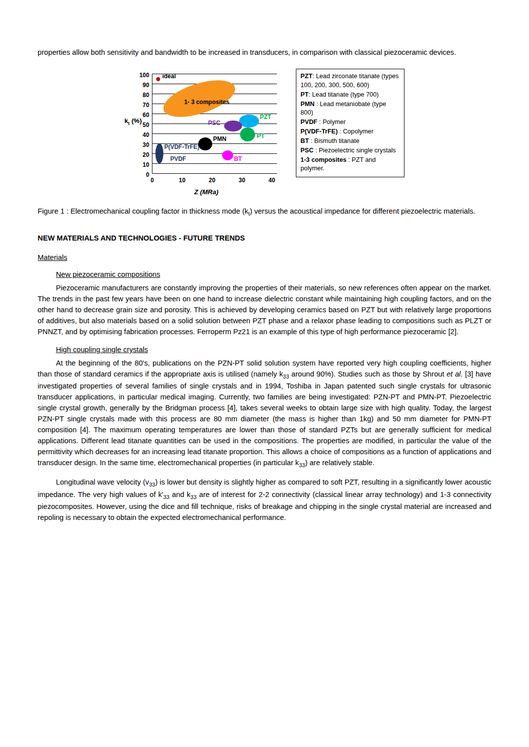properties allow both sensitivity and bandwidth to be increased in transducers, in comparison with classical piezoceramic devices.
kt (%)
100
90
80
70
60
50
40
30
20
10
0
1- 3 composites ● ideal
PZT
PSC
PT
PMN
P(VDF-TrFE) PVDF
BT
0
10
20
30
40
Z (MRa)
PZT: Lead zirconate titanate (types 100, 200, 300, 500, 600)
PT: Lead titanate (type 700)
PMN : Lead metaniobate (type 800)
PVDF : Polymer
P(VDF-TrFE) : Copolymer
BT : Bismuth titanate
PSC : Piezoelectric single crystals
1-3 composites : PZT and polymer.
Figure 1 : Electromechanical coupling factor in thickness mode (kt) versus the acoustical impedance for different piezoelectric materials.
NEW MATERIALS AND TECHNOLOGIES - FUTURE TRENDS
Materials
New piezoceramic compositions
Piezoceramic manufacturers are constantly improving the properties of their materials, so new references often appear on the market. The trends in the past few years have been on one hand to increase dielectric constant while maintaining high coupling factors, and on the other hand to decrease grain size and porosity. This is achieved by developing ceramics based on PZT but with relatively large proportions of additives, but also materials based on a solid solution between PZT phase and a relaxor phase leading to compositions such as PLZT or PNNZT, and by optimising fabrication processes. Ferroperm Pz21 is an example of this type of high performance piezoceramic [2].
High coupling single crystals
At the beginning of the 80's, publications on the PZN-PT solid solution system have reported very high coupling coefficients, higher than those of standard ceramics if the appropriate axis is utilised (namely k33 around 90%). Studies such as those by Shrout et al. [3] have investigated properties of several families of single crystals and in 1994, Toshiba in Japan patented such single crystals for ultrasonic transducer applications, in particular medical imaging. Currently, two families are being investigated: PZN-PT and PMN-PT. Piezoelectric single crystal growth, generally by the Bridgman process [4], takes several weeks to obtain large size with high quality. Today, the largest PZN-PT single crystals made with this process are 80 mm diameter (the mass is higher than 1kg) and 50 mm diameter for PMN-PT composition [4]. The maximum operating temperatures are lower than those of standard PZTs but are generally sufficient for medical applications. Different lead titanate quantities can be used in the compositions. The properties are modified, in particular the value of the permittivity which decreases for an increasing lead titanate proportion. This allows a choice of compositions as a function of applications and transducer design. In the same time, electromechanical properties (in particular k33) are relatively stable.
Longitudinal wave velocity (v33) is lower but density is slightly higher as compared to soft PZT, resulting in a significantly lower acoustic impedance. The very high values of k'33 and k33 are of interest for 2-2 connectivity (classical linear array technology) and 1-3 connectivity piezocomposites. However, using the dice and fill technique, risks of breakage and chipping in the single crystal material are increased and repoling is necessary to obtain the expected electromechanical performance.